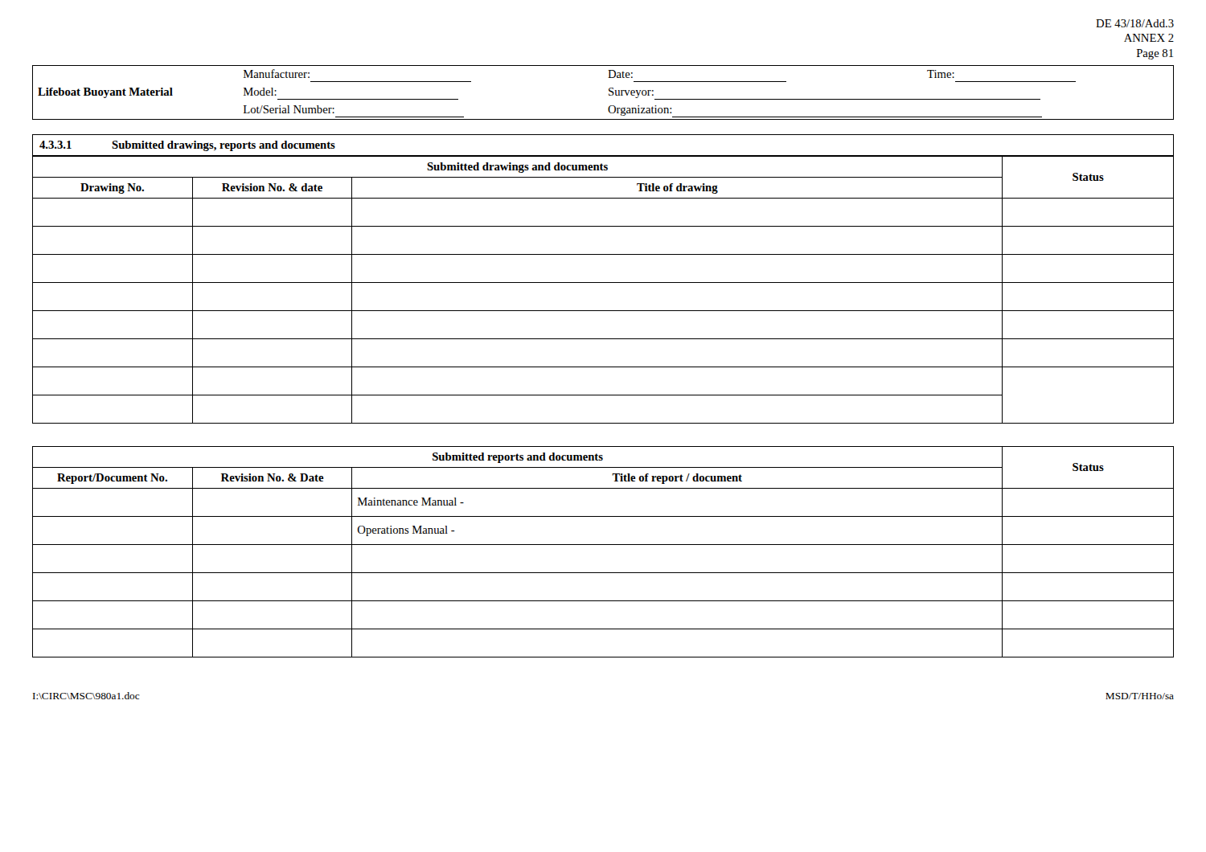DE 43/18/Add.3
ANNEX 2
Page 81
| Lifeboat Buoyant Material | Manufacturer: | Date: | Time: |
| Model: | Surveyor: |
| Lot/Serial Number: | Organization: |
4.3.3.1 Submitted drawings, reports and documents
| Submitted drawings and documents | Status |
| --- | --- |
| Drawing No. | Revision No. & date | Title of drawing |
| Submitted reports and documents | Status |
| --- | --- |
| Report/Document No. | Revision No. & Date | Title of report / document |
| | | Maintenance Manual - | |
| | | Operations Manual - | |
I:\CIRC\MSC\980a1.doc
MSD/T/HHo/sa